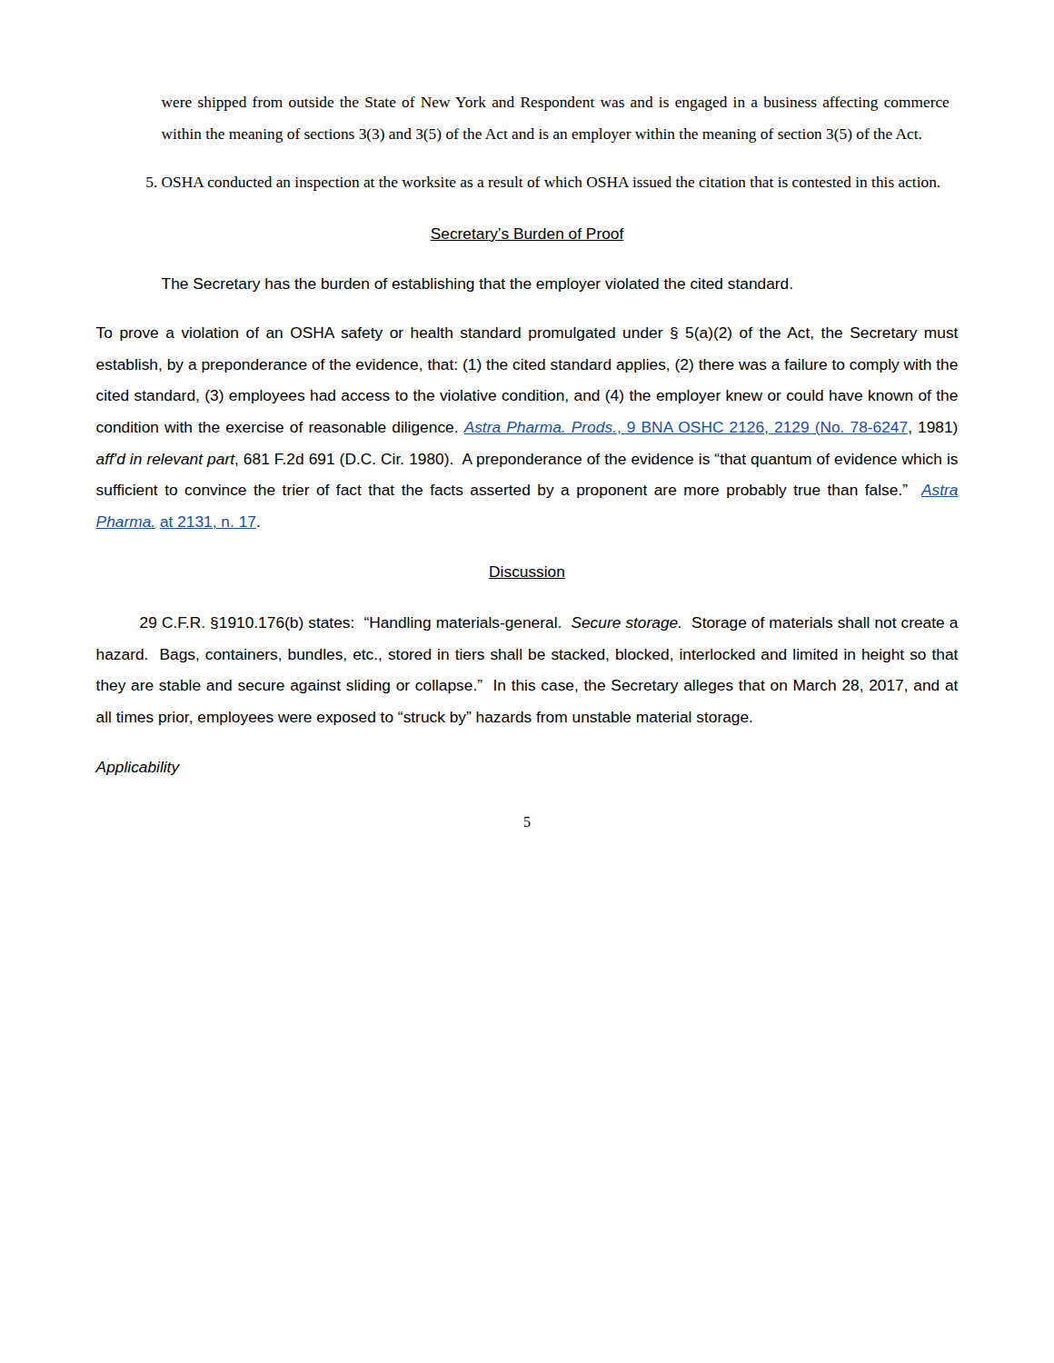were shipped from outside the State of New York and Respondent was and is engaged in a business affecting commerce within the meaning of sections 3(3) and 3(5) of the Act and is an employer within the meaning of section 3(5) of the Act.
OSHA conducted an inspection at the worksite as a result of which OSHA issued the citation that is contested in this action.
Secretary’s Burden of Proof
The Secretary has the burden of establishing that the employer violated the cited standard.
To prove a violation of an OSHA safety or health standard promulgated under § 5(a)(2) of the Act, the Secretary must establish, by a preponderance of the evidence, that: (1) the cited standard applies, (2) there was a failure to comply with the cited standard, (3) employees had access to the violative condition, and (4) the employer knew or could have known of the condition with the exercise of reasonable diligence. Astra Pharma. Prods., 9 BNA OSHC 2126, 2129 (No. 78-6247, 1981) aff'd in relevant part, 681 F.2d 691 (D.C. Cir. 1980). A preponderance of the evidence is “that quantum of evidence which is sufficient to convince the trier of fact that the facts asserted by a proponent are more probably true than false.” Astra Pharma. at 2131, n. 17.
Discussion
29 C.F.R. §1910.176(b) states: “Handling materials-general. Secure storage. Storage of materials shall not create a hazard. Bags, containers, bundles, etc., stored in tiers shall be stacked, blocked, interlocked and limited in height so that they are stable and secure against sliding or collapse.” In this case, the Secretary alleges that on March 28, 2017, and at all times prior, employees were exposed to “struck by” hazards from unstable material storage.
Applicability
5